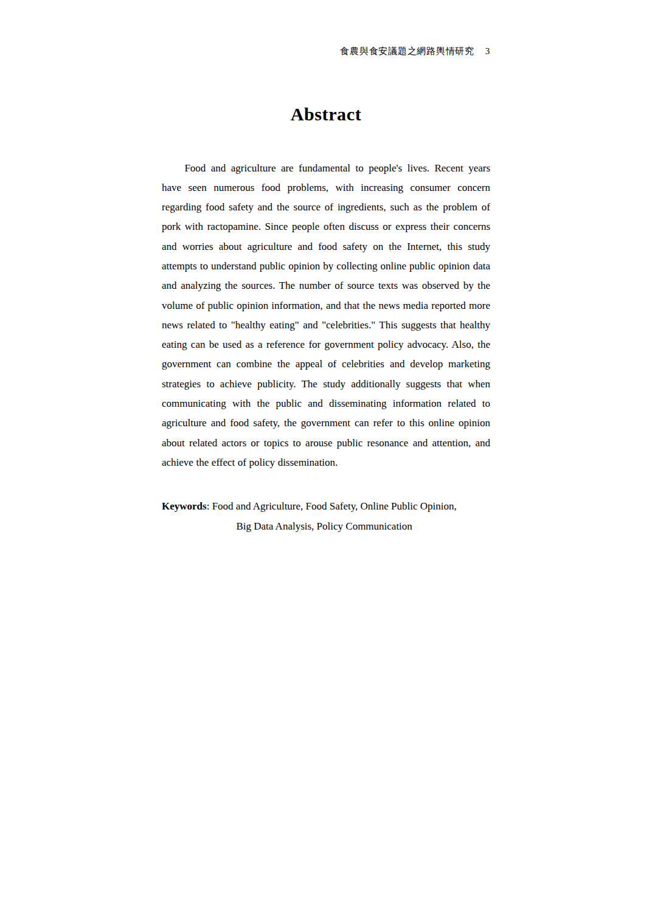食農與食安議題之網路輿情研究3
Abstract
Food and agriculture are fundamental to people's lives. Recent years have seen numerous food problems, with increasing consumer concern regarding food safety and the source of ingredients, such as the problem of pork with ractopamine. Since people often discuss or express their concerns and worries about agriculture and food safety on the Internet, this study attempts to understand public opinion by collecting online public opinion data and analyzing the sources. The number of source texts was observed by the volume of public opinion information, and that the news media reported more news related to "healthy eating" and "celebrities." This suggests that healthy eating can be used as a reference for government policy advocacy. Also, the government can combine the appeal of celebrities and develop marketing strategies to achieve publicity. The study additionally suggests that when communicating with the public and disseminating information related to agriculture and food safety, the government can refer to this online opinion about related actors or topics to arouse public resonance and attention, and achieve the effect of policy dissemination.
Keywords: Food and Agriculture, Food Safety, Online Public Opinion,Big Data Analysis, Policy Communication